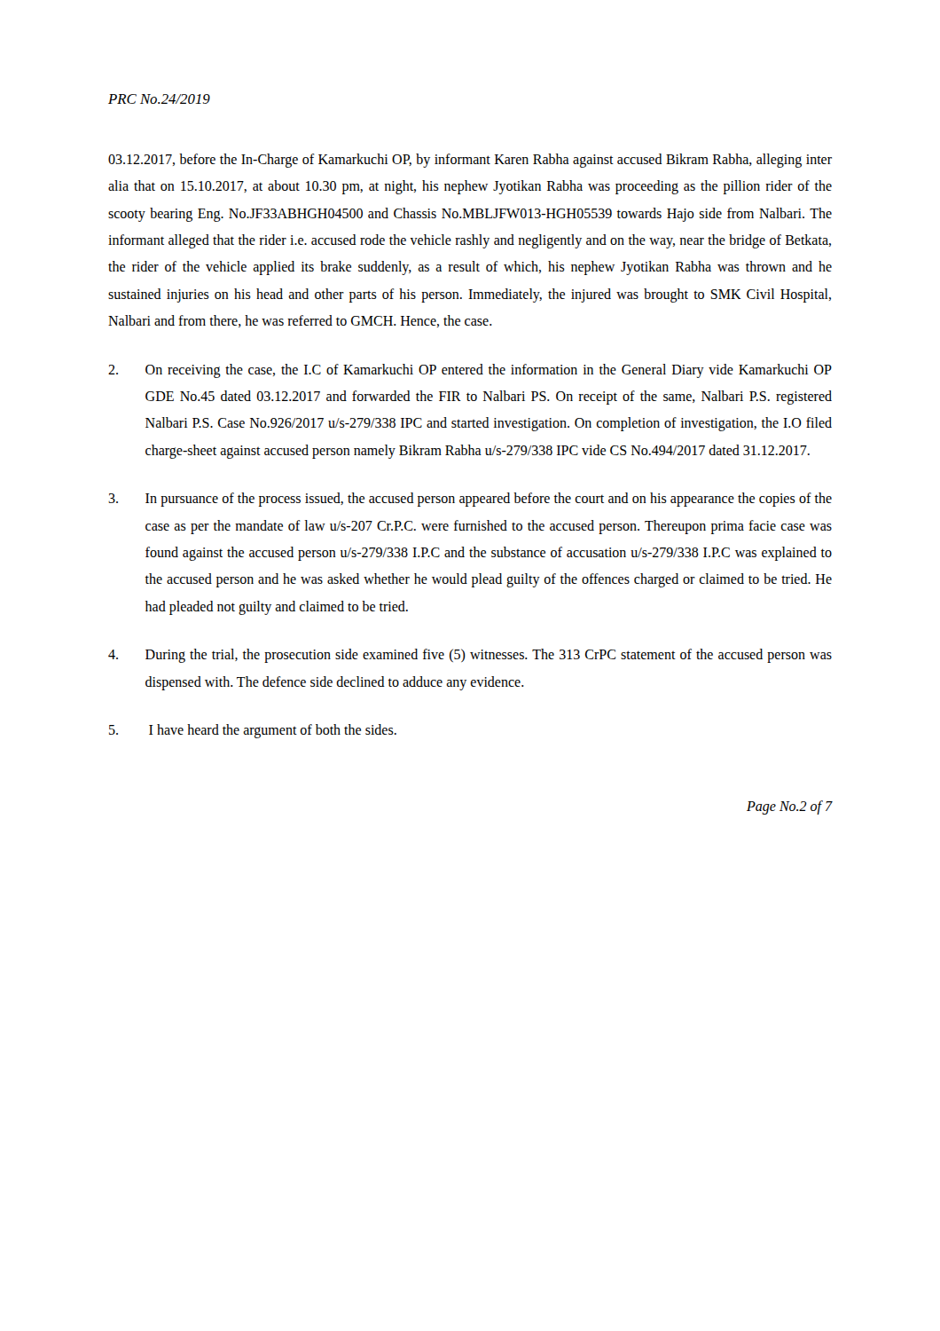PRC No.24/2019
03.12.2017, before the In-Charge of Kamarkuchi OP, by informant Karen Rabha against accused Bikram Rabha, alleging inter alia that on 15.10.2017, at about 10.30 pm, at night, his nephew Jyotikan Rabha was proceeding as the pillion rider of the scooty bearing Eng. No.JF33ABHGH04500 and Chassis No.MBLJFW013-HGH05539 towards Hajo side from Nalbari. The informant alleged that the rider i.e. accused rode the vehicle rashly and negligently and on the way, near the bridge of Betkata, the rider of the vehicle applied its brake suddenly, as a result of which, his nephew Jyotikan Rabha was thrown and he sustained injuries on his head and other parts of his person. Immediately, the injured was brought to SMK Civil Hospital, Nalbari and from there, he was referred to GMCH. Hence, the case.
2.
On receiving the case, the I.C of Kamarkuchi OP entered the information in the General Diary vide Kamarkuchi OP GDE No.45 dated 03.12.2017 and forwarded the FIR to Nalbari PS. On receipt of the same, Nalbari P.S. registered Nalbari P.S. Case No.926/2017 u/s-279/338 IPC and started investigation. On completion of investigation, the I.O filed charge-sheet against accused person namely Bikram Rabha u/s-279/338 IPC vide CS No.494/2017 dated 31.12.2017.
3.
In pursuance of the process issued, the accused person appeared before the court and on his appearance the copies of the case as per the mandate of law u/s-207 Cr.P.C. were furnished to the accused person. Thereupon prima facie case was found against the accused person u/s-279/338 I.P.C and the substance of accusation u/s-279/338 I.P.C was explained to the accused person and he was asked whether he would plead guilty of the offences charged or claimed to be tried. He had pleaded not guilty and claimed to be tried.
4.
During the trial, the prosecution side examined five (5) witnesses. The 313 CrPC statement of the accused person was dispensed with. The defence side declined to adduce any evidence.
5.
I have heard the argument of both the sides.
Page No.2 of 7